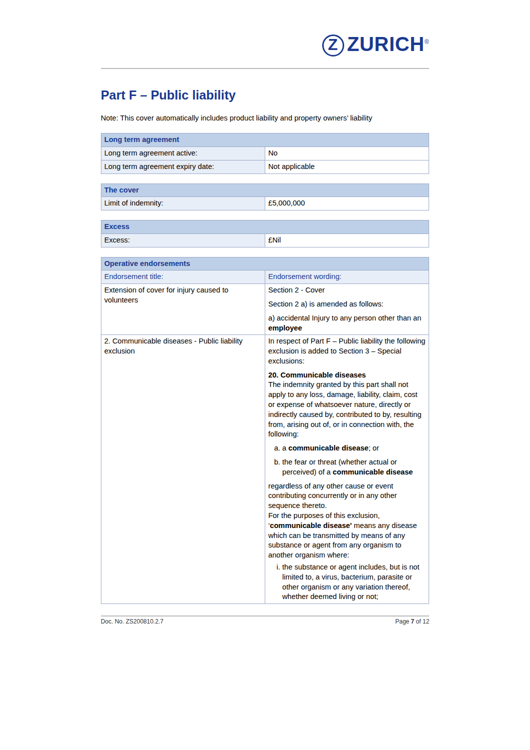ZZURICH®
Part F – Public liability
Note: This cover automatically includes product liability and property owners’ liability
| Long term agreement |
| --- |
| Long term agreement active: | No |
| Long term agreement expiry date: | Not applicable |
| The cover |
| --- |
| Limit of indemnity: | £5,000,000 |
| Excess |
| --- |
| Excess: | £Nil |
| Operative endorsements |
| --- |
| Endorsement title: | Endorsement wording: |
| Extension of cover for injury caused to volunteers | Section 2 - Cover Section 2 a) is amended as follows: a) accidental Injury to any person other than an employee |
| 2. Communicable diseases - Public liability exclusion | In respect of Part F – Public liability the following exclusion is added to Section 3 – Special exclusions: 20. Communicable diseases The indemnity granted by this part shall not apply to any loss, damage, liability, claim, cost or expense of whatsoever nature, directly or indirectly caused by, contributed to by, resulting from, arising out of, or in connection with, the following: a communicable disease ; or the fear or threat (whether actual or perceived) of a communicable disease regardless of any other cause or event contributing concurrently or in any other sequence thereto. For the purposes of this exclusion, ‘ communicable disease' means any disease which can be transmitted by means of any substance or agent from any organism to another organism where: the substance or agent includes, but is not limited to, a virus, bacterium, parasite or other organism or any variation thereof, whether deemed living or not; |
Doc. No. ZS200810.2.7 Page 7 of 12